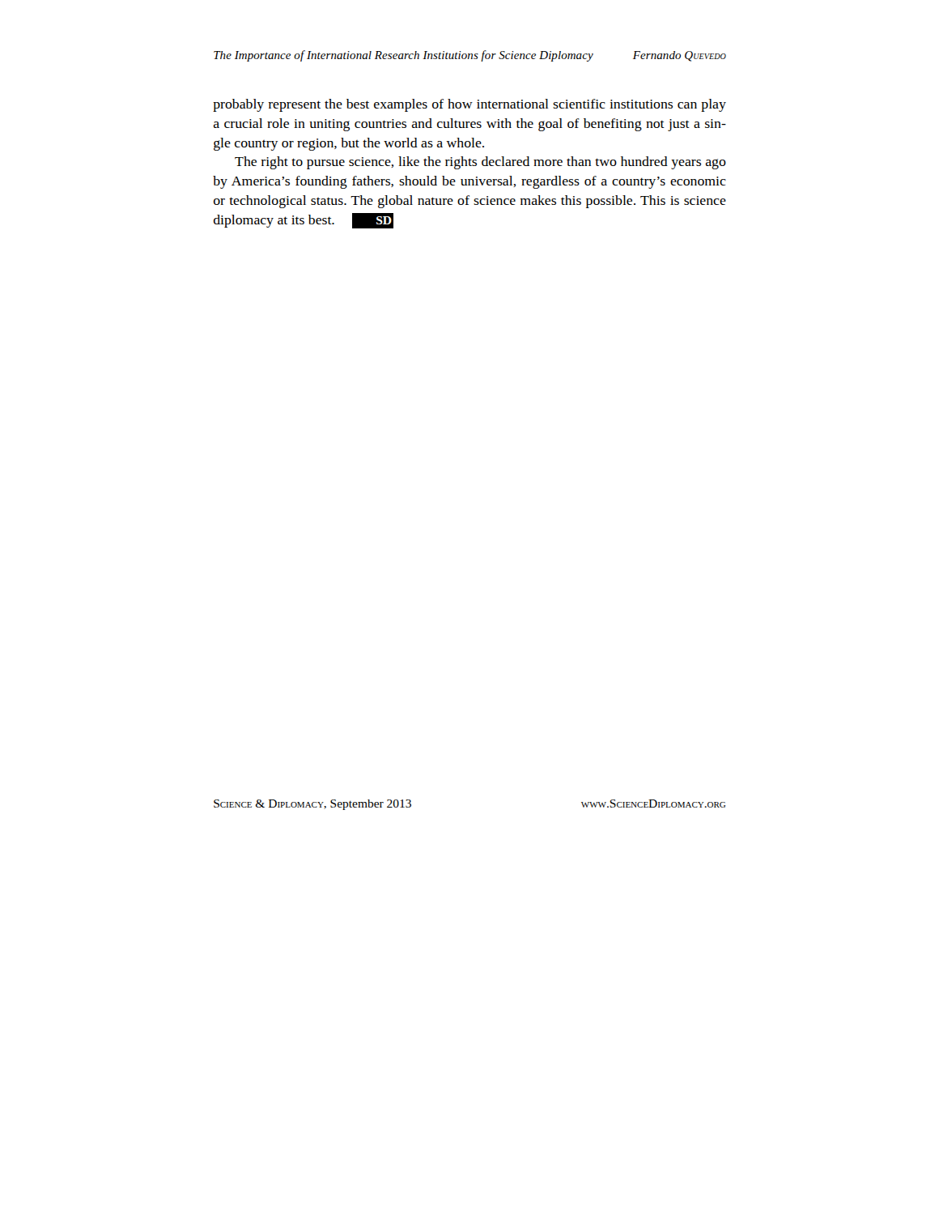The Importance of International Research Institutions for Science Diplomacy Fernando Quevedo
probably represent the best examples of how international scientific institutions can play a crucial role in uniting countries and cultures with the goal of benefiting not just a single country or region, but the world as a whole.
The right to pursue science, like the rights declared more than two hundred years ago by America’s founding fathers, should be universal, regardless of a country’s economic or technological status. The global nature of science makes this possible. This is science diplomacy at its best.SD
Science & Diplomacy, September 2013 www.ScienceDiplomacy.org